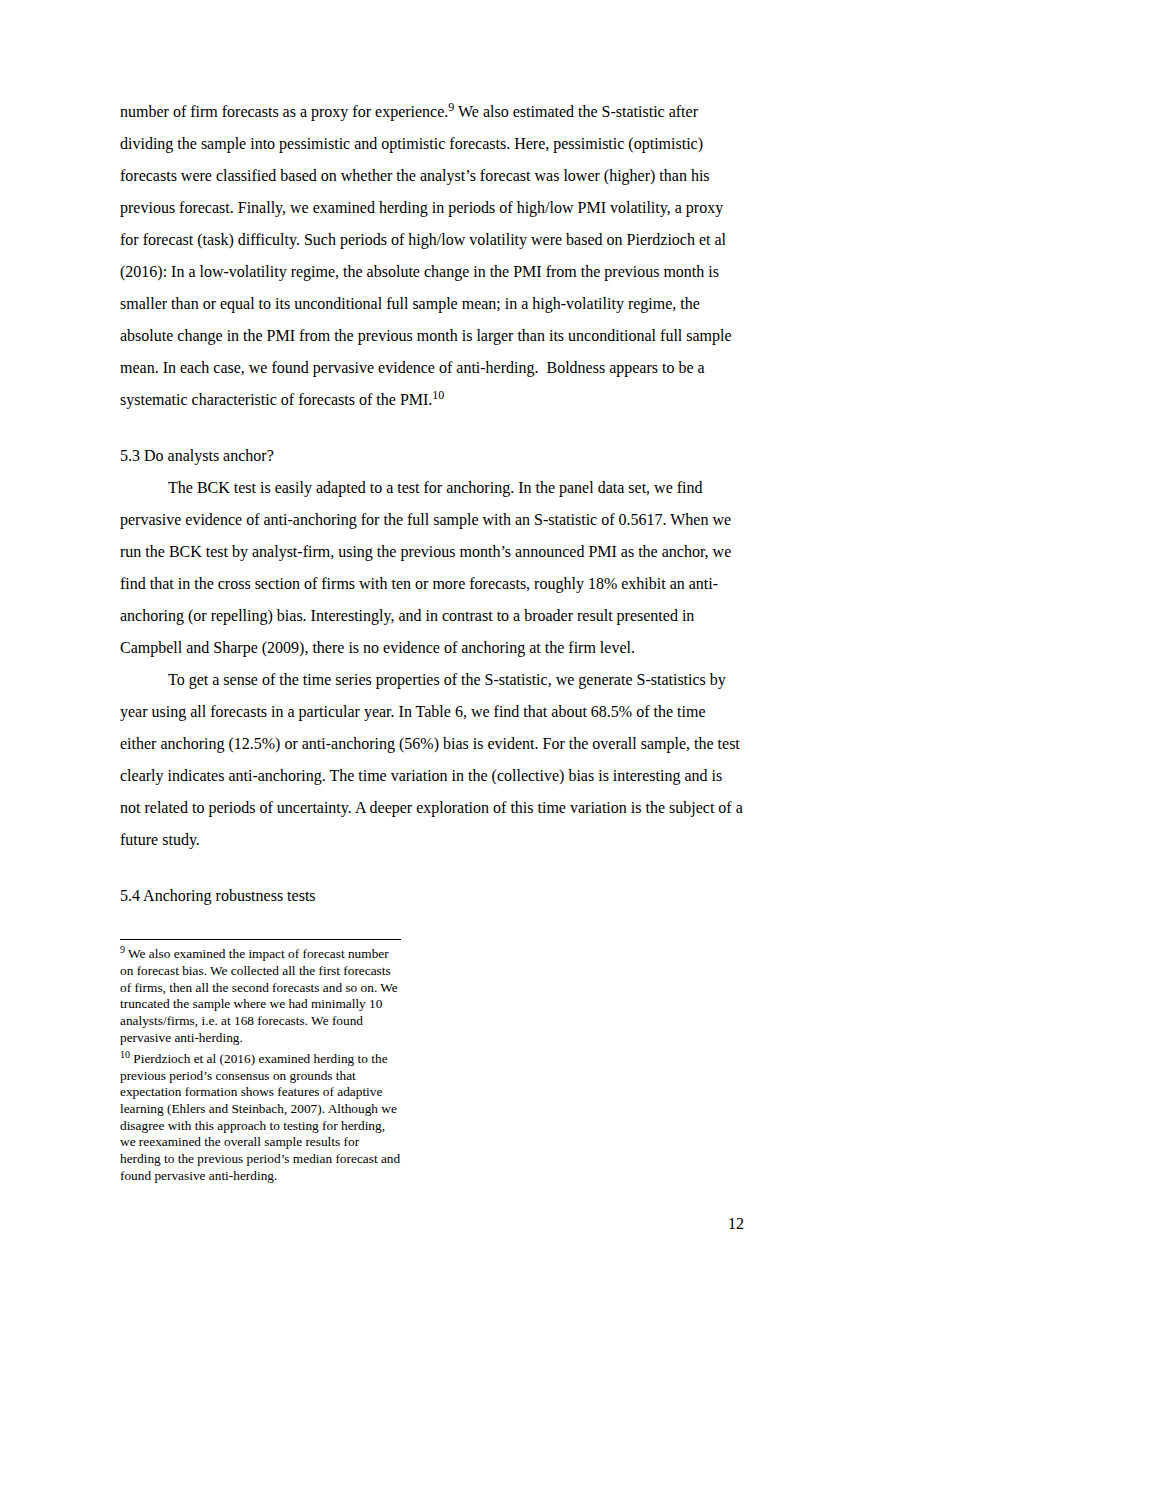number of firm forecasts as a proxy for experience.9 We also estimated the S-statistic after dividing the sample into pessimistic and optimistic forecasts. Here, pessimistic (optimistic) forecasts were classified based on whether the analyst’s forecast was lower (higher) than his previous forecast. Finally, we examined herding in periods of high/low PMI volatility, a proxy for forecast (task) difficulty. Such periods of high/low volatility were based on Pierdzioch et al (2016): In a low-volatility regime, the absolute change in the PMI from the previous month is smaller than or equal to its unconditional full sample mean; in a high-volatility regime, the absolute change in the PMI from the previous month is larger than its unconditional full sample mean. In each case, we found pervasive evidence of anti-herding. Boldness appears to be a systematic characteristic of forecasts of the PMI.10
5.3 Do analysts anchor?
The BCK test is easily adapted to a test for anchoring. In the panel data set, we find pervasive evidence of anti-anchoring for the full sample with an S-statistic of 0.5617. When we run the BCK test by analyst-firm, using the previous month’s announced PMI as the anchor, we find that in the cross section of firms with ten or more forecasts, roughly 18% exhibit an anti-anchoring (or repelling) bias. Interestingly, and in contrast to a broader result presented in Campbell and Sharpe (2009), there is no evidence of anchoring at the firm level.
To get a sense of the time series properties of the S-statistic, we generate S-statistics by year using all forecasts in a particular year. In Table 6, we find that about 68.5% of the time either anchoring (12.5%) or anti-anchoring (56%) bias is evident. For the overall sample, the test clearly indicates anti-anchoring. The time variation in the (collective) bias is interesting and is not related to periods of uncertainty. A deeper exploration of this time variation is the subject of a future study.
5.4 Anchoring robustness tests
9 We also examined the impact of forecast number on forecast bias. We collected all the first forecasts of firms, then all the second forecasts and so on. We truncated the sample where we had minimally 10 analysts/firms, i.e. at 168 forecasts. We found pervasive anti-herding.
10 Pierdzioch et al (2016) examined herding to the previous period’s consensus on grounds that expectation formation shows features of adaptive learning (Ehlers and Steinbach, 2007). Although we disagree with this approach to testing for herding, we reexamined the overall sample results for herding to the previous period’s median forecast and found pervasive anti-herding.
12